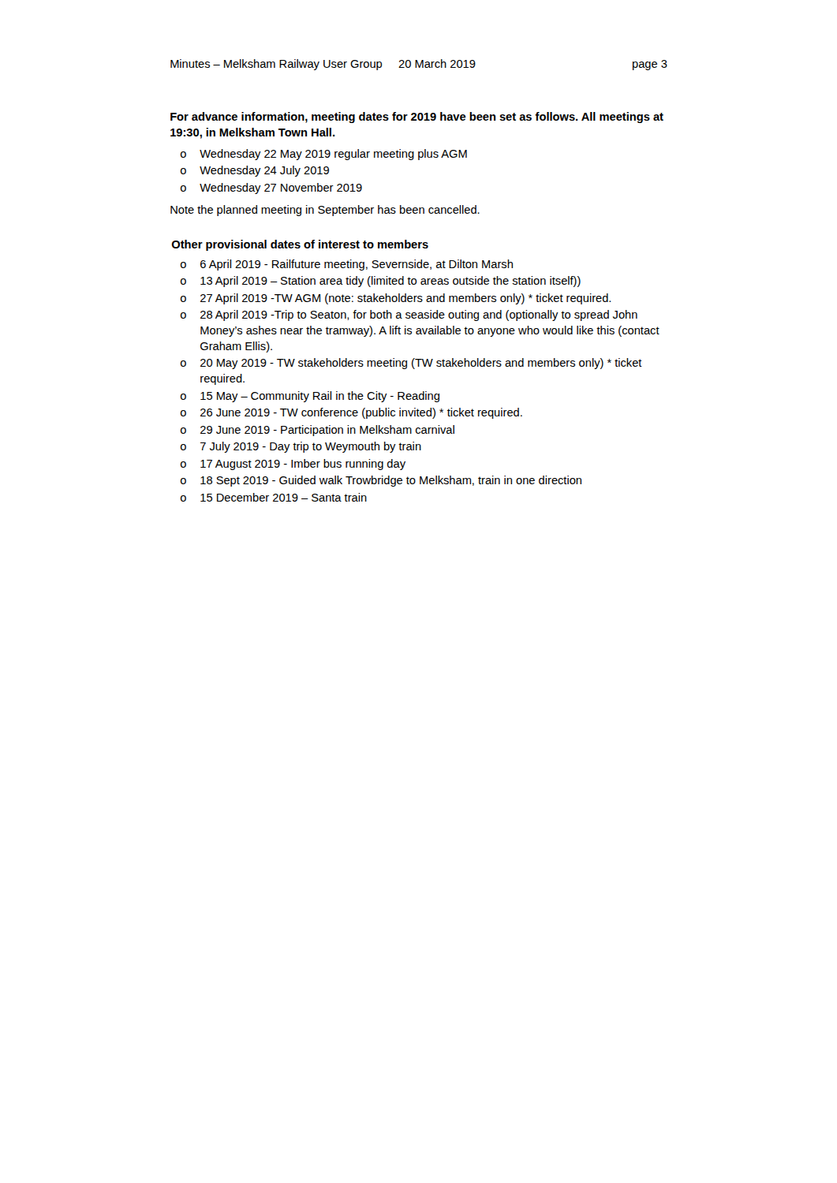Minutes – Melksham Railway User Group 20 March 2019
page 3
For advance information, meeting dates for 2019 have been set as follows. All meetings at 19:30, in Melksham Town Hall.
Wednesday 22 May 2019 regular meeting plus AGM
Wednesday 24 July 2019
Wednesday 27 November 2019
Note the planned meeting in September has been cancelled.
Other provisional dates of interest to members
6 April 2019 - Railfuture meeting, Severnside, at Dilton Marsh
13 April 2019 – Station area tidy (limited to areas outside the station itself))
27 April 2019 -TW AGM (note: stakeholders and members only) * ticket required.
28 April 2019 -Trip to Seaton, for both a seaside outing and (optionally to spread John Money’s ashes near the tramway). A lift is available to anyone who would like this (contact Graham Ellis).
20 May 2019 - TW stakeholders meeting (TW stakeholders and members only) * ticket required.
15 May – Community Rail in the City - Reading
26 June 2019 - TW conference (public invited) * ticket required.
29 June 2019 - Participation in Melksham carnival
7 July 2019 - Day trip to Weymouth by train
17 August 2019 - Imber bus running day
18 Sept 2019 - Guided walk Trowbridge to Melksham, train in one direction
15 December 2019 – Santa train